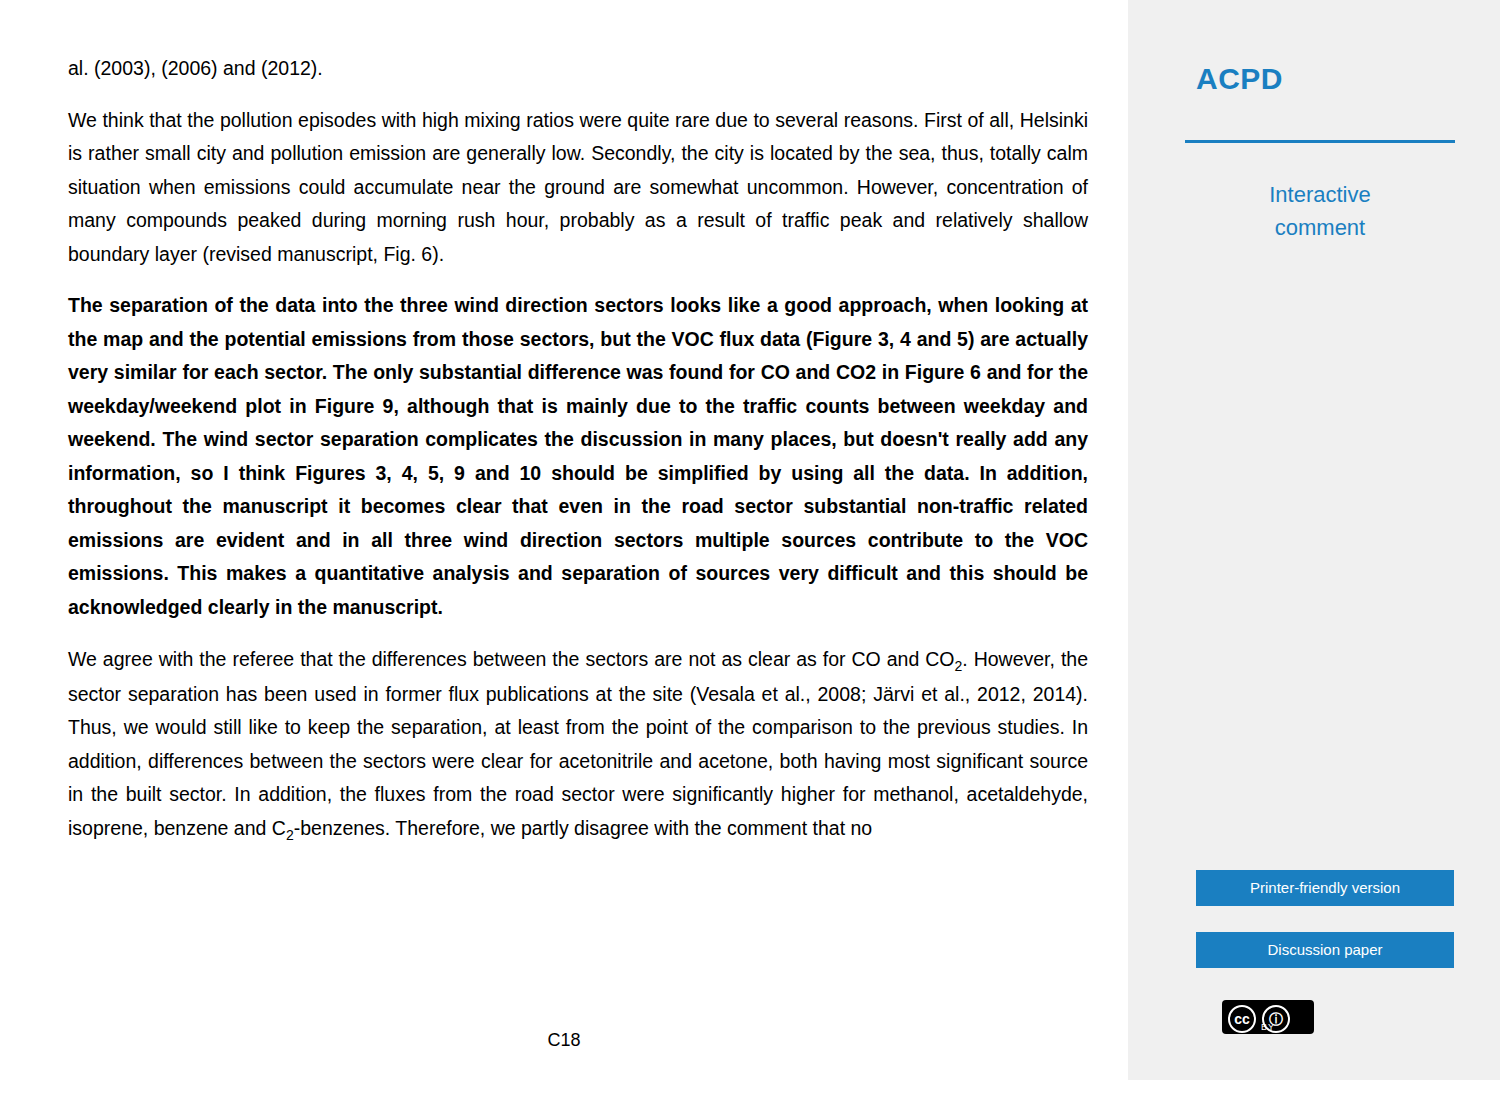ACPD
Interactive
comment
Printer-friendly version
Discussion paper
cc
ⓘ
BY
al. (2003), (2006) and (2012).
We think that the pollution episodes with high mixing ratios were quite rare due to several reasons. First of all, Helsinki is rather small city and pollution emission are generally low. Secondly, the city is located by the sea, thus, totally calm situation when emissions could accumulate near the ground are somewhat uncommon. However, concentration of many compounds peaked during morning rush hour, probably as a result of traffic peak and relatively shallow boundary layer (revised manuscript, Fig. 6).
The separation of the data into the three wind direction sectors looks like a good approach, when looking at the map and the potential emissions from those sectors, but the VOC flux data (Figure 3, 4 and 5) are actually very similar for each sector. The only substantial difference was found for CO and CO2 in Figure 6 and for the weekday/weekend plot in Figure 9, although that is mainly due to the traffic counts between weekday and weekend. The wind sector separation complicates the discussion in many places, but doesn't really add any information, so I think Figures 3, 4, 5, 9 and 10 should be simplified by using all the data. In addition, throughout the manuscript it becomes clear that even in the road sector substantial non-traffic related emissions are evident and in all three wind direction sectors multiple sources contribute to the VOC emissions. This makes a quantitative analysis and separation of sources very difficult and this should be acknowledged clearly in the manuscript.
We agree with the referee that the differences between the sectors are not as clear as for CO and CO2. However, the sector separation has been used in former flux publications at the site (Vesala et al., 2008; Järvi et al., 2012, 2014). Thus, we would still like to keep the separation, at least from the point of the comparison to the previous studies. In addition, differences between the sectors were clear for acetonitrile and acetone, both having most significant source in the built sector. In addition, the fluxes from the road sector were significantly higher for methanol, acetaldehyde, isoprene, benzene and C2-benzenes. Therefore, we partly disagree with the comment that no
C18